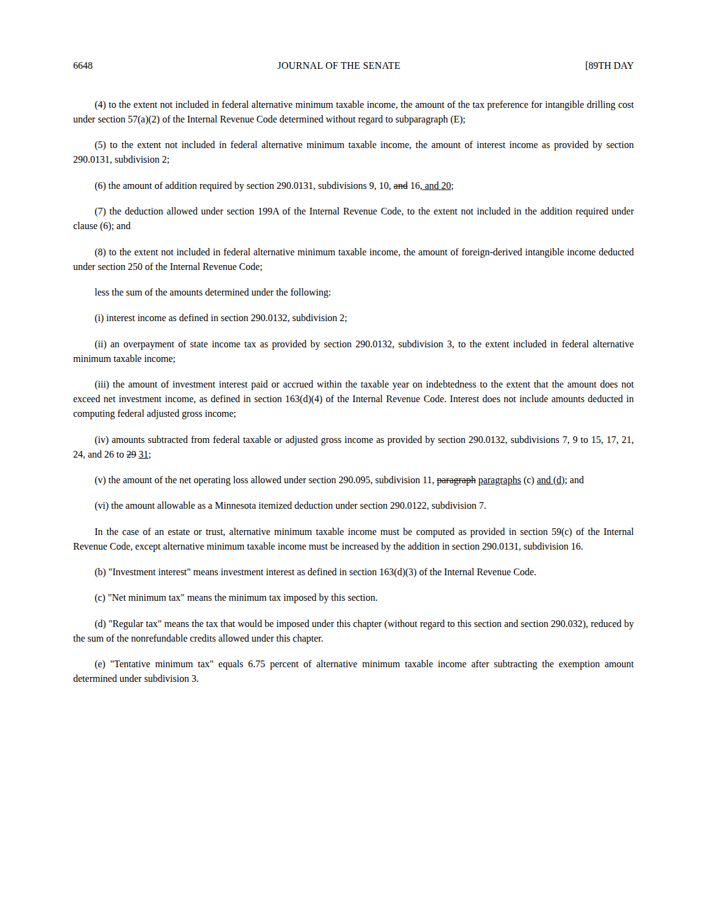6648 JOURNAL OF THE SENATE [89TH DAY
(4) to the extent not included in federal alternative minimum taxable income, the amount of the tax preference for intangible drilling cost under section 57(a)(2) of the Internal Revenue Code determined without regard to subparagraph (E);
(5) to the extent not included in federal alternative minimum taxable income, the amount of interest income as provided by section 290.0131, subdivision 2;
(6) the amount of addition required by section 290.0131, subdivisions 9, 10, and 16, and 20;
(7) the deduction allowed under section 199A of the Internal Revenue Code, to the extent not included in the addition required under clause (6); and
(8) to the extent not included in federal alternative minimum taxable income, the amount of foreign-derived intangible income deducted under section 250 of the Internal Revenue Code;
less the sum of the amounts determined under the following:
(i) interest income as defined in section 290.0132, subdivision 2;
(ii) an overpayment of state income tax as provided by section 290.0132, subdivision 3, to the extent included in federal alternative minimum taxable income;
(iii) the amount of investment interest paid or accrued within the taxable year on indebtedness to the extent that the amount does not exceed net investment income, as defined in section 163(d)(4) of the Internal Revenue Code. Interest does not include amounts deducted in computing federal adjusted gross income;
(iv) amounts subtracted from federal taxable or adjusted gross income as provided by section 290.0132, subdivisions 7, 9 to 15, 17, 21, 24, and 26 to 29 31;
(v) the amount of the net operating loss allowed under section 290.095, subdivision 11, paragraph paragraphs (c) and (d); and
(vi) the amount allowable as a Minnesota itemized deduction under section 290.0122, subdivision 7.
In the case of an estate or trust, alternative minimum taxable income must be computed as provided in section 59(c) of the Internal Revenue Code, except alternative minimum taxable income must be increased by the addition in section 290.0131, subdivision 16.
(b) "Investment interest" means investment interest as defined in section 163(d)(3) of the Internal Revenue Code.
(c) "Net minimum tax" means the minimum tax imposed by this section.
(d) "Regular tax" means the tax that would be imposed under this chapter (without regard to this section and section 290.032), reduced by the sum of the nonrefundable credits allowed under this chapter.
(e) "Tentative minimum tax" equals 6.75 percent of alternative minimum taxable income after subtracting the exemption amount determined under subdivision 3.